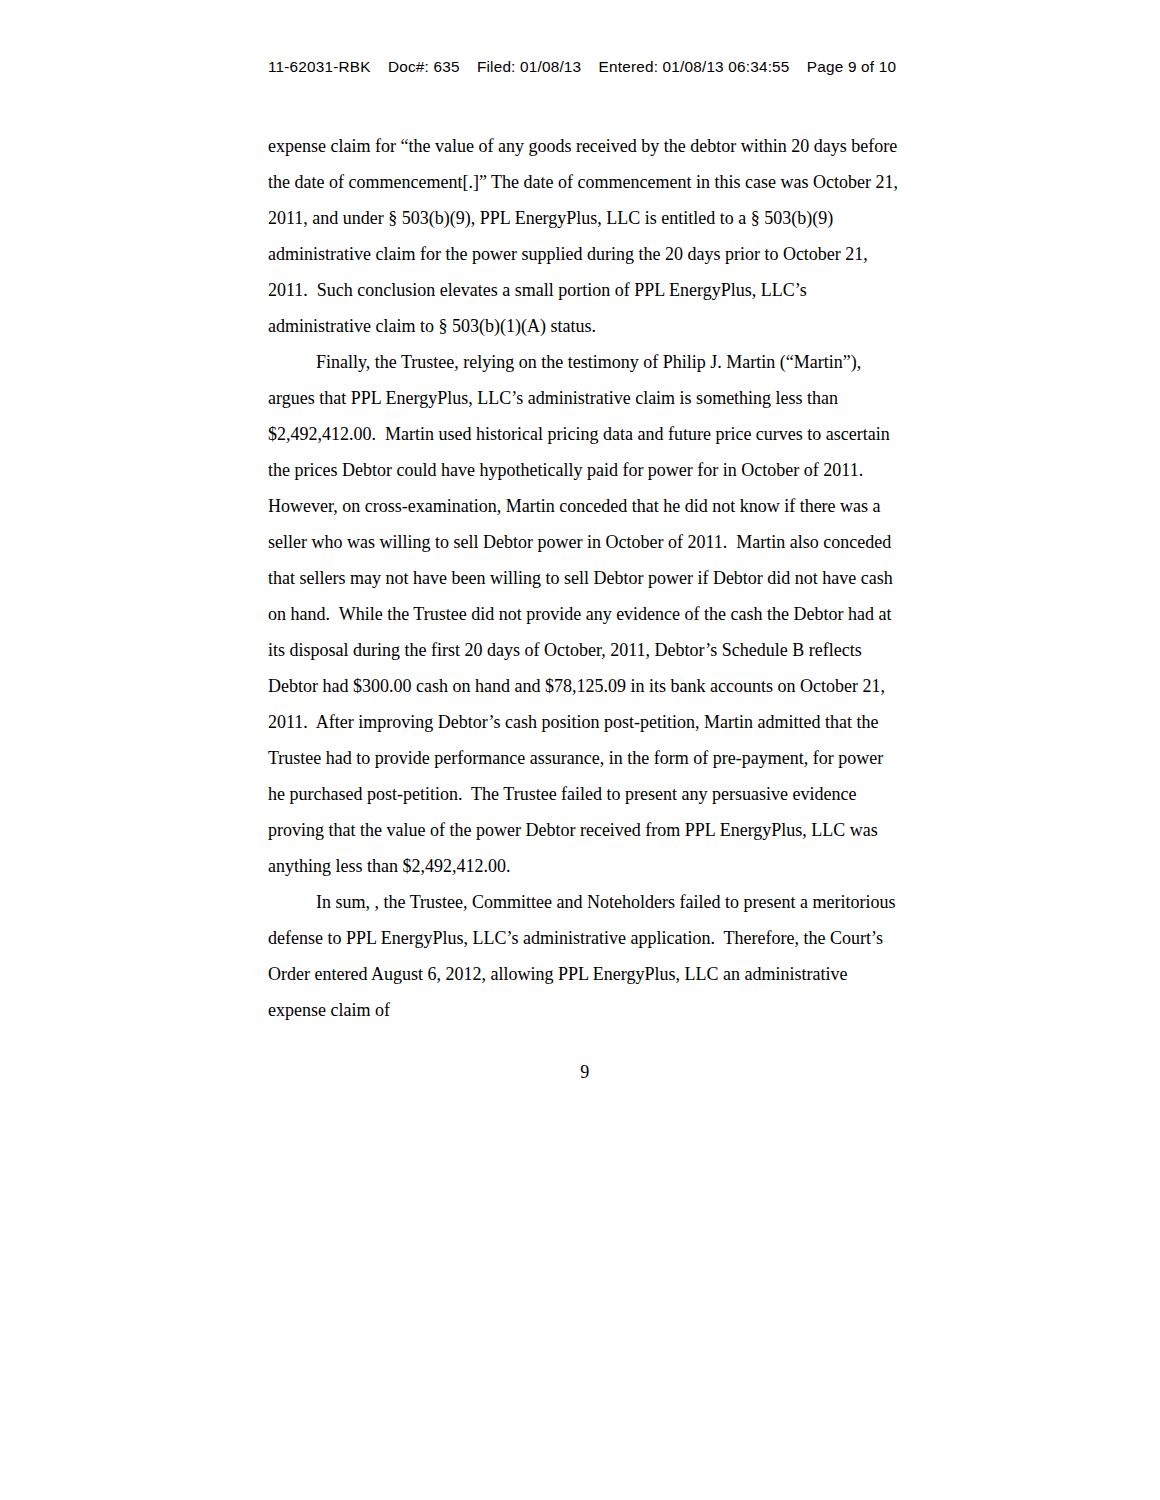11-62031-RBK Doc#: 635 Filed: 01/08/13 Entered: 01/08/13 06:34:55 Page 9 of 10
expense claim for “the value of any goods received by the debtor within 20 days before the date of commencement[.]” The date of commencement in this case was October 21, 2011, and under § 503(b)(9), PPL EnergyPlus, LLC is entitled to a § 503(b)(9) administrative claim for the power supplied during the 20 days prior to October 21, 2011. Such conclusion elevates a small portion of PPL EnergyPlus, LLC’s administrative claim to § 503(b)(1)(A) status.
Finally, the Trustee, relying on the testimony of Philip J. Martin (“Martin”), argues that PPL EnergyPlus, LLC’s administrative claim is something less than $2,492,412.00. Martin used historical pricing data and future price curves to ascertain the prices Debtor could have hypothetically paid for power for in October of 2011. However, on cross-examination, Martin conceded that he did not know if there was a seller who was willing to sell Debtor power in October of 2011. Martin also conceded that sellers may not have been willing to sell Debtor power if Debtor did not have cash on hand. While the Trustee did not provide any evidence of the cash the Debtor had at its disposal during the first 20 days of October, 2011, Debtor’s Schedule B reflects Debtor had $300.00 cash on hand and $78,125.09 in its bank accounts on October 21, 2011. After improving Debtor’s cash position post-petition, Martin admitted that the Trustee had to provide performance assurance, in the form of pre-payment, for power he purchased post-petition. The Trustee failed to present any persuasive evidence proving that the value of the power Debtor received from PPL EnergyPlus, LLC was anything less than $2,492,412.00.
In sum, , the Trustee, Committee and Noteholders failed to present a meritorious defense to PPL EnergyPlus, LLC’s administrative application. Therefore, the Court’s Order entered August 6, 2012, allowing PPL EnergyPlus, LLC an administrative expense claim of
9